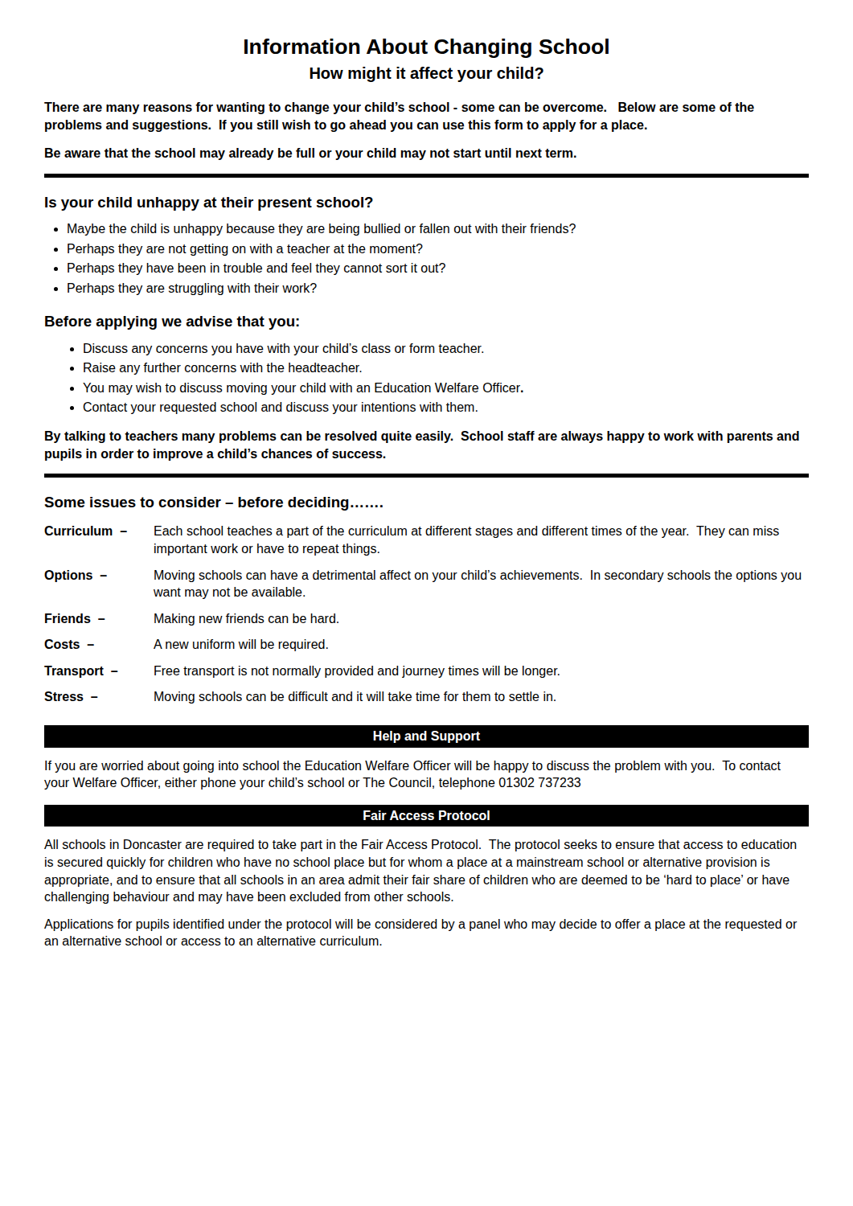Information About Changing School
How might it affect your child?
There are many reasons for wanting to change your child’s school - some can be overcome. Below are some of the problems and suggestions. If you still wish to go ahead you can use this form to apply for a place.
Be aware that the school may already be full or your child may not start until next term.
Is your child unhappy at their present school?
Maybe the child is unhappy because they are being bullied or fallen out with their friends?
Perhaps they are not getting on with a teacher at the moment?
Perhaps they have been in trouble and feel they cannot sort it out?
Perhaps they are struggling with their work?
Before applying we advise that you:
Discuss any concerns you have with your child’s class or form teacher.
Raise any further concerns with the headteacher.
You may wish to discuss moving your child with an Education Welfare Officer.
Contact your requested school and discuss your intentions with them.
By talking to teachers many problems can be resolved quite easily. School staff are always happy to work with parents and pupils in order to improve a child’s chances of success.
Some issues to consider – before deciding…….
| Curriculum – | Each school teaches a part of the curriculum at different stages and different times of the year. They can miss important work or have to repeat things. |
| Options – | Moving schools can have a detrimental affect on your child’s achievements. In secondary schools the options you want may not be available. |
| Friends – | Making new friends can be hard. |
| Costs – | A new uniform will be required. |
| Transport – | Free transport is not normally provided and journey times will be longer. |
| Stress – | Moving schools can be difficult and it will take time for them to settle in. |
Help and Support
If you are worried about going into school the Education Welfare Officer will be happy to discuss the problem with you. To contact your Welfare Officer, either phone your child’s school or The Council, telephone 01302 737233
Fair Access Protocol
All schools in Doncaster are required to take part in the Fair Access Protocol. The protocol seeks to ensure that access to education is secured quickly for children who have no school place but for whom a place at a mainstream school or alternative provision is appropriate, and to ensure that all schools in an area admit their fair share of children who are deemed to be ‘hard to place’ or have challenging behaviour and may have been excluded from other schools.
Applications for pupils identified under the protocol will be considered by a panel who may decide to offer a place at the requested or an alternative school or access to an alternative curriculum.